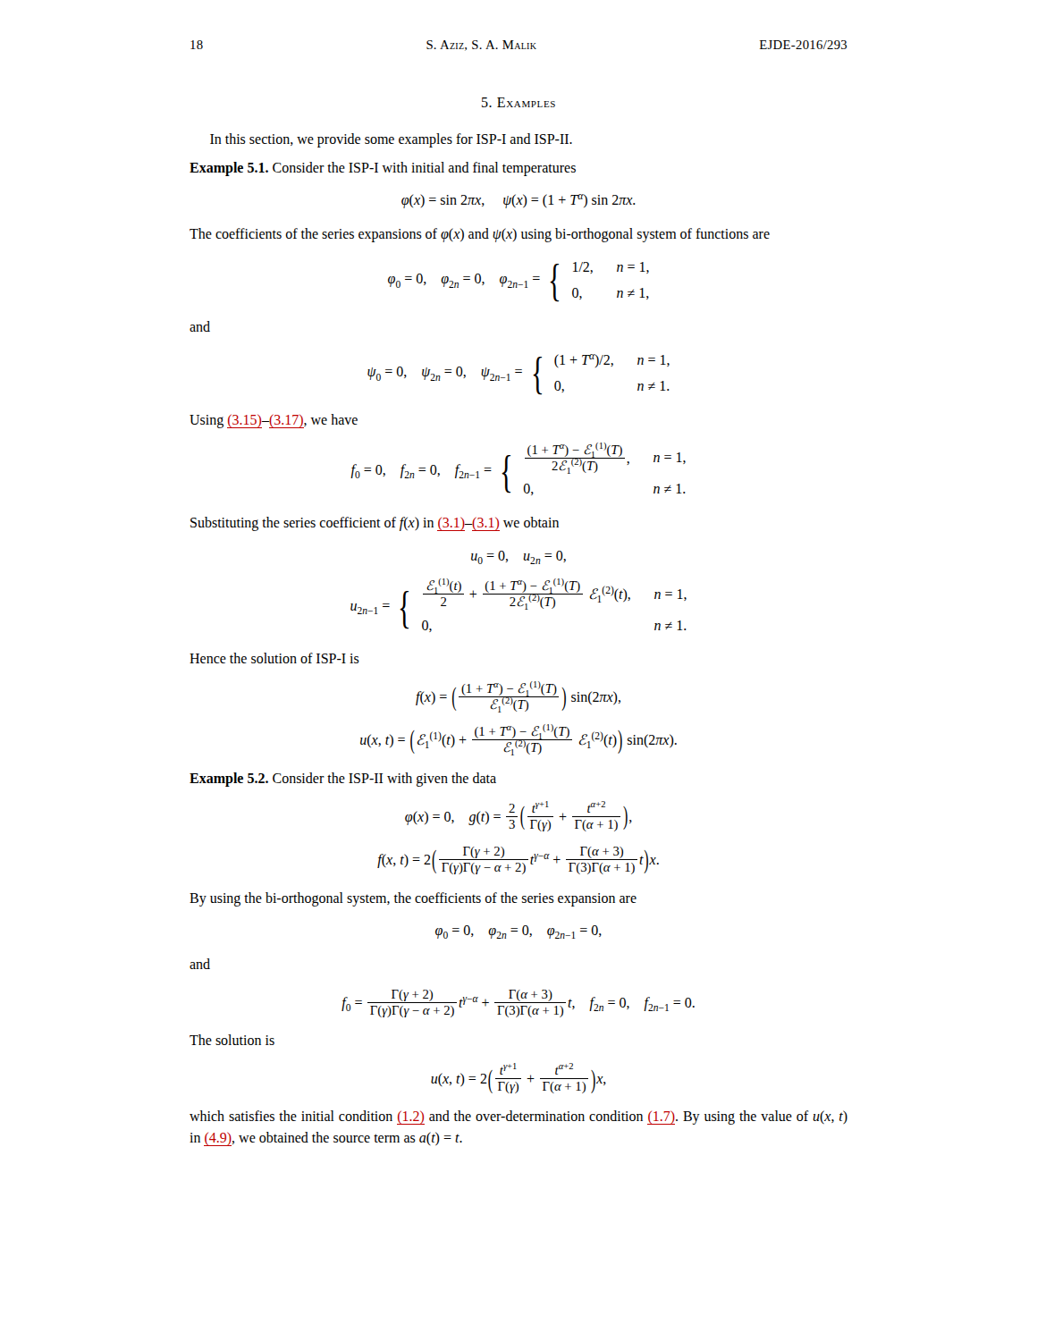18 S. Aziz, S. A. Malik EJDE-2016/293
5. Examples
In this section, we provide some examples for ISP-I and ISP-II.
Example 5.1. Consider the ISP-I with initial and final temperatures
φ(x) = sin 2πx, ψ(x) = (1 + Tα) sin 2πx.
The coefficients of the series expansions of φ(x) and ψ(x) using bi-orthogonal system of functions are
φ0 = 0, φ2n = 0, φ2n−1 = { 1/2, n = 1, 0, n ≠ 1,
and
ψ0 = 0, ψ2n = 0, ψ2n−1 = { (1 + Tα)/2, n = 1, 0, n ≠ 1.
Using (3.15)–(3.17), we have
f0 = 0, f2n = 0, f2n−1 = { (1 + Tα) − ℰ1(1)(T) 2ℰ1(2)(T), n = 1, 0, n ≠ 1.
Substituting the series coefficient of f(x) in (3.1)–(3.1) we obtain
u0 = 0, u2n = 0,
u2n−1 = { ℰ1(1)(t) 2 + (1 + Tα) − ℰ1(1)(T) 2ℰ1(2)(T) ℰ1(2)(t), n = 1, 0, n ≠ 1.
Hence the solution of ISP-I is
f(x) = ((1 + Tα) − ℰ1(1)(T) ℰ1(2)(T)) sin(2πx),
u(x, t) = (ℰ1(1)(t) + (1 + Tα) − ℰ1(1)(T) ℰ1(2)(T) ℰ1(2)(t)) sin(2πx).
Example 5.2. Consider the ISP-II with given the data
φ(x) = 0, g(t) = 23(tγ+1 Γ(γ) + tα+2 Γ(α + 1)),
f(x, t) = 2(Γ(γ + 2) Γ(γ)Γ(γ − α + 2) tγ−α + Γ(α + 3) Γ(3)Γ(α + 1) t) x.
By using the bi-orthogonal system, the coefficients of the series expansion are
φ0 = 0, φ2n = 0, φ2n−1 = 0,
and
f0 = Γ(γ + 2) Γ(γ)Γ(γ − α + 2) tγ−α + Γ(α + 3) Γ(3)Γ(α + 1) t, f2n = 0, f2n−1 = 0.
The solution is
u(x, t) = 2(tγ+1 Γ(γ) + tα+2 Γ(α + 1)) x,
which satisfies the initial condition (1.2) and the over-determination condition (1.7). By using the value of u(x, t) in (4.9), we obtained the source term as a(t) = t.